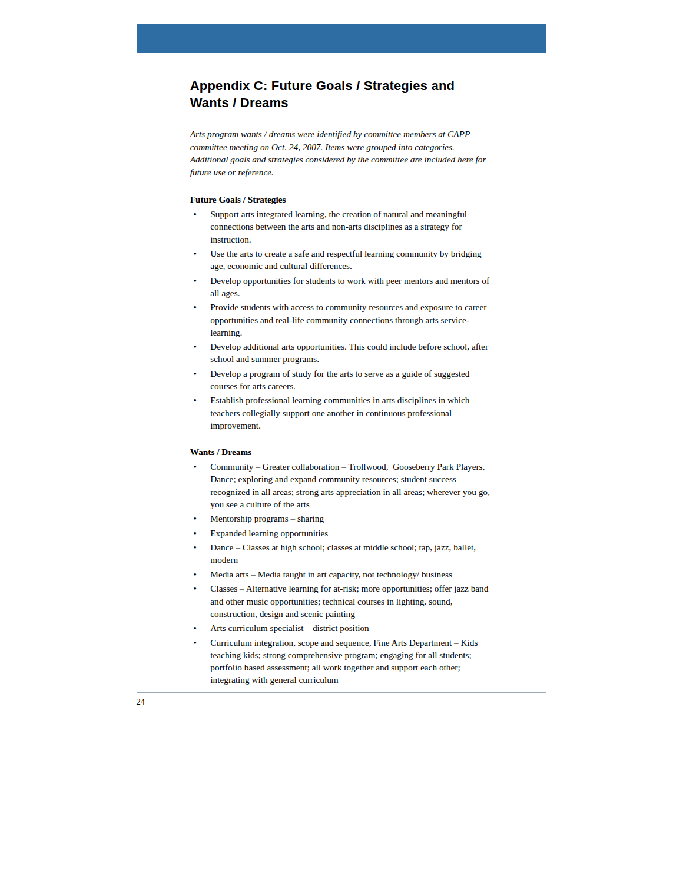Appendix C: Future Goals / Strategies and Wants / Dreams
Arts program wants / dreams were identified by committee members at CAPP committee meeting on Oct. 24, 2007. Items were grouped into categories. Additional goals and strategies considered by the committee are included here for future use or reference.
Future Goals / Strategies
Support arts integrated learning, the creation of natural and meaningful connections between the arts and non-arts disciplines as a strategy for instruction.
Use the arts to create a safe and respectful learning community by bridging age, economic and cultural differences.
Develop opportunities for students to work with peer mentors and mentors of all ages.
Provide students with access to community resources and exposure to career opportunities and real-life community connections through arts service-learning.
Develop additional arts opportunities. This could include before school, after school and summer programs.
Develop a program of study for the arts to serve as a guide of suggested courses for arts careers.
Establish professional learning communities in arts disciplines in which teachers collegially support one another in continuous professional improvement.
Wants / Dreams
Community – Greater collaboration – Trollwood, Gooseberry Park Players, Dance; exploring and expand community resources; student success recognized in all areas; strong arts appreciation in all areas; wherever you go, you see a culture of the arts
Mentorship programs – sharing
Expanded learning opportunities
Dance – Classes at high school; classes at middle school; tap, jazz, ballet, modern
Media arts – Media taught in art capacity, not technology/ business
Classes – Alternative learning for at-risk; more opportunities; offer jazz band and other music opportunities; technical courses in lighting, sound, construction, design and scenic painting
Arts curriculum specialist – district position
Curriculum integration, scope and sequence, Fine Arts Department – Kids teaching kids; strong comprehensive program; engaging for all students; portfolio based assessment; all work together and support each other; integrating with general curriculum
24